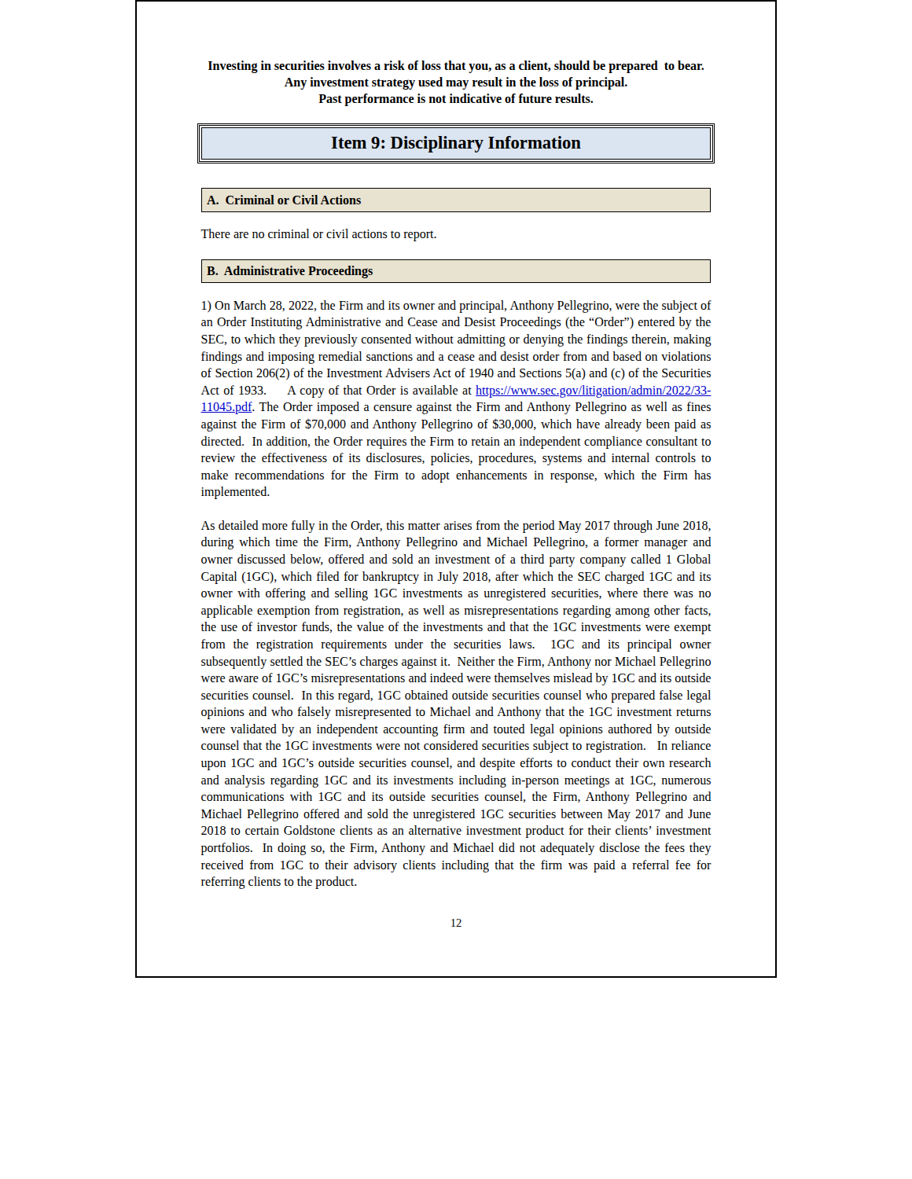Investing in securities involves a risk of loss that you, as a client, should be prepared to bear.
Any investment strategy used may result in the loss of principal.
Past performance is not indicative of future results.
Item 9: Disciplinary Information
A. Criminal or Civil Actions
There are no criminal or civil actions to report.
B. Administrative Proceedings
1) On March 28, 2022, the Firm and its owner and principal, Anthony Pellegrino, were the subject of an Order Instituting Administrative and Cease and Desist Proceedings (the “Order”) entered by the SEC, to which they previously consented without admitting or denying the findings therein, making findings and imposing remedial sanctions and a cease and desist order from and based on violations of Section 206(2) of the Investment Advisers Act of 1940 and Sections 5(a) and (c) of the Securities Act of 1933. A copy of that Order is available at https://www.sec.gov/litigation/admin/2022/33-11045.pdf. The Order imposed a censure against the Firm and Anthony Pellegrino as well as fines against the Firm of $70,000 and Anthony Pellegrino of $30,000, which have already been paid as directed. In addition, the Order requires the Firm to retain an independent compliance consultant to review the effectiveness of its disclosures, policies, procedures, systems and internal controls to make recommendations for the Firm to adopt enhancements in response, which the Firm has implemented.
As detailed more fully in the Order, this matter arises from the period May 2017 through June 2018, during which time the Firm, Anthony Pellegrino and Michael Pellegrino, a former manager and owner discussed below, offered and sold an investment of a third party company called 1 Global Capital (1GC), which filed for bankruptcy in July 2018, after which the SEC charged 1GC and its owner with offering and selling 1GC investments as unregistered securities, where there was no applicable exemption from registration, as well as misrepresentations regarding among other facts, the use of investor funds, the value of the investments and that the 1GC investments were exempt from the registration requirements under the securities laws. 1GC and its principal owner subsequently settled the SEC’s charges against it. Neither the Firm, Anthony nor Michael Pellegrino were aware of 1GC’s misrepresentations and indeed were themselves mislead by 1GC and its outside securities counsel. In this regard, 1GC obtained outside securities counsel who prepared false legal opinions and who falsely misrepresented to Michael and Anthony that the 1GC investment returns were validated by an independent accounting firm and touted legal opinions authored by outside counsel that the 1GC investments were not considered securities subject to registration. In reliance upon 1GC and 1GC’s outside securities counsel, and despite efforts to conduct their own research and analysis regarding 1GC and its investments including in-person meetings at 1GC, numerous communications with 1GC and its outside securities counsel, the Firm, Anthony Pellegrino and Michael Pellegrino offered and sold the unregistered 1GC securities between May 2017 and June 2018 to certain Goldstone clients as an alternative investment product for their clients’ investment portfolios. In doing so, the Firm, Anthony and Michael did not adequately disclose the fees they received from 1GC to their advisory clients including that the firm was paid a referral fee for referring clients to the product.
12